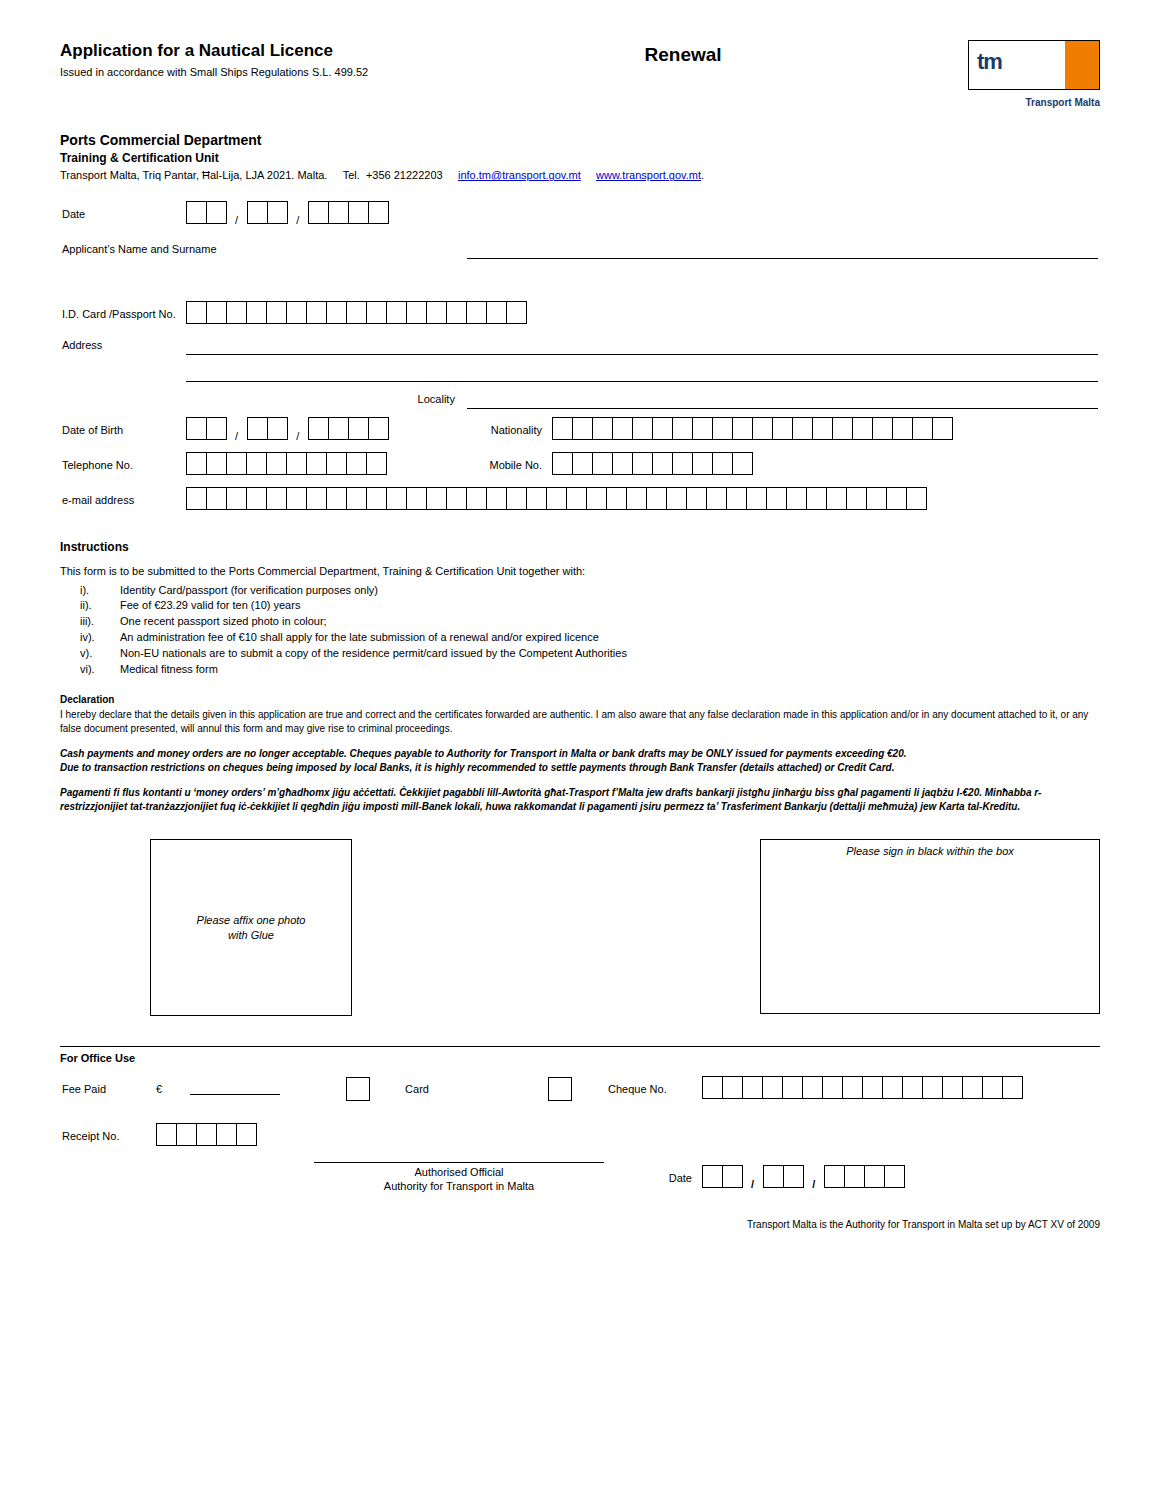Application for a Nautical Licence
Issued in accordance with Small Ships Regulations S.L. 499.52
Renewal
tm
Transport Malta
Ports Commercial Department
Training & Certification Unit
Transport Malta, Triq Pantar, Ħal-Lija, LJA 2021. Malta. Tel. +356 21222203 info.tm@transport.gov.mt www.transport.gov.mt.
| Date | / / |
| Applicant’s Name and Surname | |
| I.D. Card /Passport No. | |
| Address | |
| | Locality | |
| Date of Birth | / / | Nationality | |
| Telephone No. | | Mobile No. | |
| e-mail address | |
Instructions
This form is to be submitted to the Ports Commercial Department, Training & Certification Unit together with:
i). Identity Card/passport (for verification purposes only)
ii). Fee of €23.29 valid for ten (10) years
iii). One recent passport sized photo in colour;
iv). An administration fee of €10 shall apply for the late submission of a renewal and/or expired licence
v). Non-EU nationals are to submit a copy of the residence permit/card issued by the Competent Authorities
vi). Medical fitness form
Declaration
I hereby declare that the details given in this application are true and correct and the certificates forwarded are authentic. I am also aware that any false declaration made in this application and/or in any document attached to it, or any false document presented, will annul this form and may give rise to criminal proceedings.
Cash payments and money orders are no longer acceptable. Cheques payable to Authority for Transport in Malta or bank drafts may be ONLY issued for payments exceeding €20.
Due to transaction restrictions on cheques being imposed by local Banks, it is highly recommended to settle payments through Bank Transfer (details attached) or Credit Card.
Pagamenti fi flus kontanti u ‘money orders’ m’għadhomx jiġu aċċettati. Ċekkijiet pagabbli lill-Awtorità għat-Trasport f’Malta jew drafts bankarji jistgħu jinħarġu biss għal pagamenti li jaqbżu l-€20. Minħabba r-restrizzjonijiet tat-tranżazzjonijiet fuq iċ-ċekkijiet li qegħdin jiġu imposti mill-Banek lokali, huwa rakkomandat li pagamenti jsiru permezz ta’ Trasferiment Bankarju (dettalji meħmuża) jew Karta tal-Kreditu.
Please affix one photo
with Glue
Please sign in black within the box
For Office Use
| Fee Paid | € | | | Card | | Cheque No. | |
| Receipt No. | | |
| | Authorised Official Authority for Transport in Malta | Date | / / |
Transport Malta is the Authority for Transport in Malta set up by ACT XV of 2009